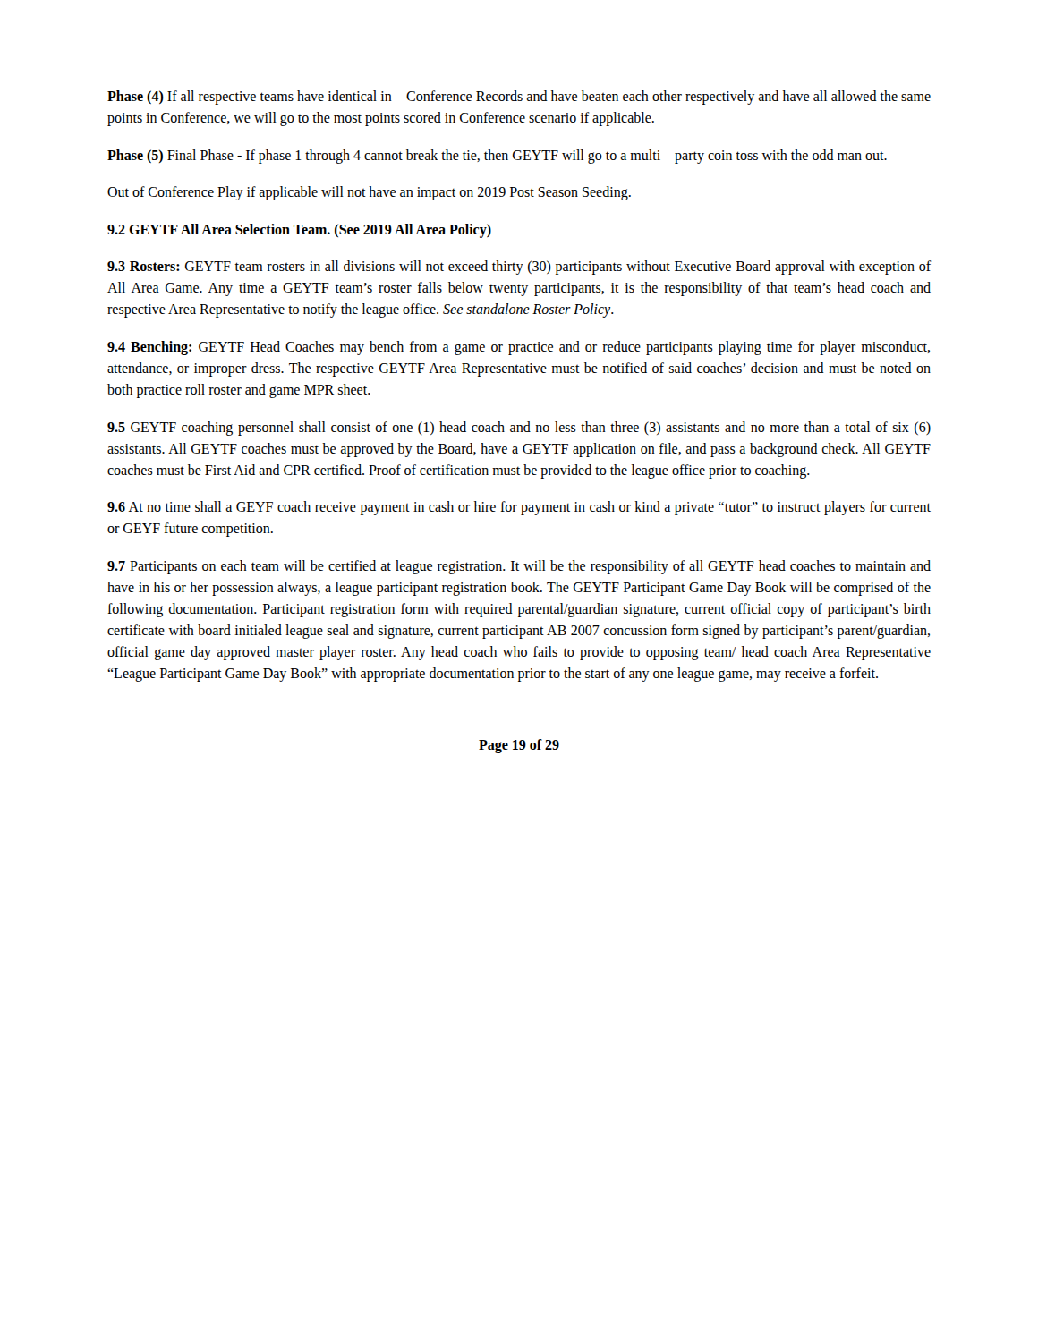Phase (4) If all respective teams have identical in – Conference Records and have beaten each other respectively and have all allowed the same points in Conference, we will go to the most points scored in Conference scenario if applicable.
Phase (5) Final Phase - If phase 1 through 4 cannot break the tie, then GEYTF will go to a multi – party coin toss with the odd man out.
Out of Conference Play if applicable will not have an impact on 2019 Post Season Seeding.
9.2 GEYTF All Area Selection Team. (See 2019 All Area Policy)
9.3 Rosters: GEYTF team rosters in all divisions will not exceed thirty (30) participants without Executive Board approval with exception of All Area Game. Any time a GEYTF team’s roster falls below twenty participants, it is the responsibility of that team’s head coach and respective Area Representative to notify the league office. See standalone Roster Policy.
9.4 Benching: GEYTF Head Coaches may bench from a game or practice and or reduce participants playing time for player misconduct, attendance, or improper dress. The respective GEYTF Area Representative must be notified of said coaches’ decision and must be noted on both practice roll roster and game MPR sheet.
9.5 GEYTF coaching personnel shall consist of one (1) head coach and no less than three (3) assistants and no more than a total of six (6) assistants. All GEYTF coaches must be approved by the Board, have a GEYTF application on file, and pass a background check. All GEYTF coaches must be First Aid and CPR certified. Proof of certification must be provided to the league office prior to coaching.
9.6 At no time shall a GEYF coach receive payment in cash or hire for payment in cash or kind a private “tutor” to instruct players for current or GEYF future competition.
9.7 Participants on each team will be certified at league registration. It will be the responsibility of all GEYTF head coaches to maintain and have in his or her possession always, a league participant registration book. The GEYTF Participant Game Day Book will be comprised of the following documentation. Participant registration form with required parental/guardian signature, current official copy of participant’s birth certificate with board initialed league seal and signature, current participant AB 2007 concussion form signed by participant’s parent/guardian, official game day approved master player roster. Any head coach who fails to provide to opposing team/ head coach Area Representative “League Participant Game Day Book” with appropriate documentation prior to the start of any one league game, may receive a forfeit.
Page 19 of 29